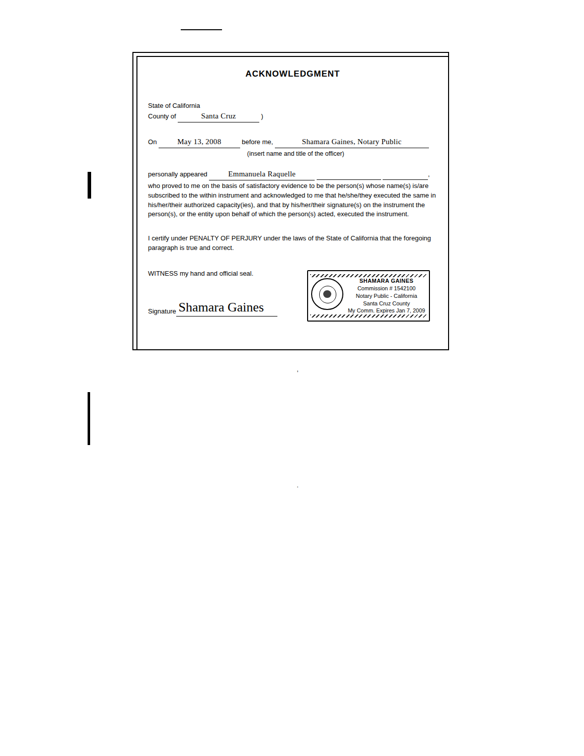ACKNOWLEDGMENT
State of California
County of Santa Cruz )
On May 13, 2008 before me, Shamara Gaines, Notary Public
(insert name and title of the officer)
personally appeared Emmanuela Raquelle ,
who proved to me on the basis of satisfactory evidence to be the person(s) whose name(s) is/are subscribed to the within instrument and acknowledged to me that he/she/they executed the same in his/her/their authorized capacity(ies), and that by his/her/their signature(s) on the instrument the person(s), or the entity upon behalf of which the person(s) acted, executed the instrument.
I certify under PENALTY OF PERJURY under the laws of the State of California that the foregoing paragraph is true and correct.
WITNESS my hand and official seal.
Signature Shamara Gaines
(Seal)
SHAMARA GAINES
Commission # 1542100
Notary Public - California
Santa Cruz County
My Comm. Expires Jan 7, 2009
,
.